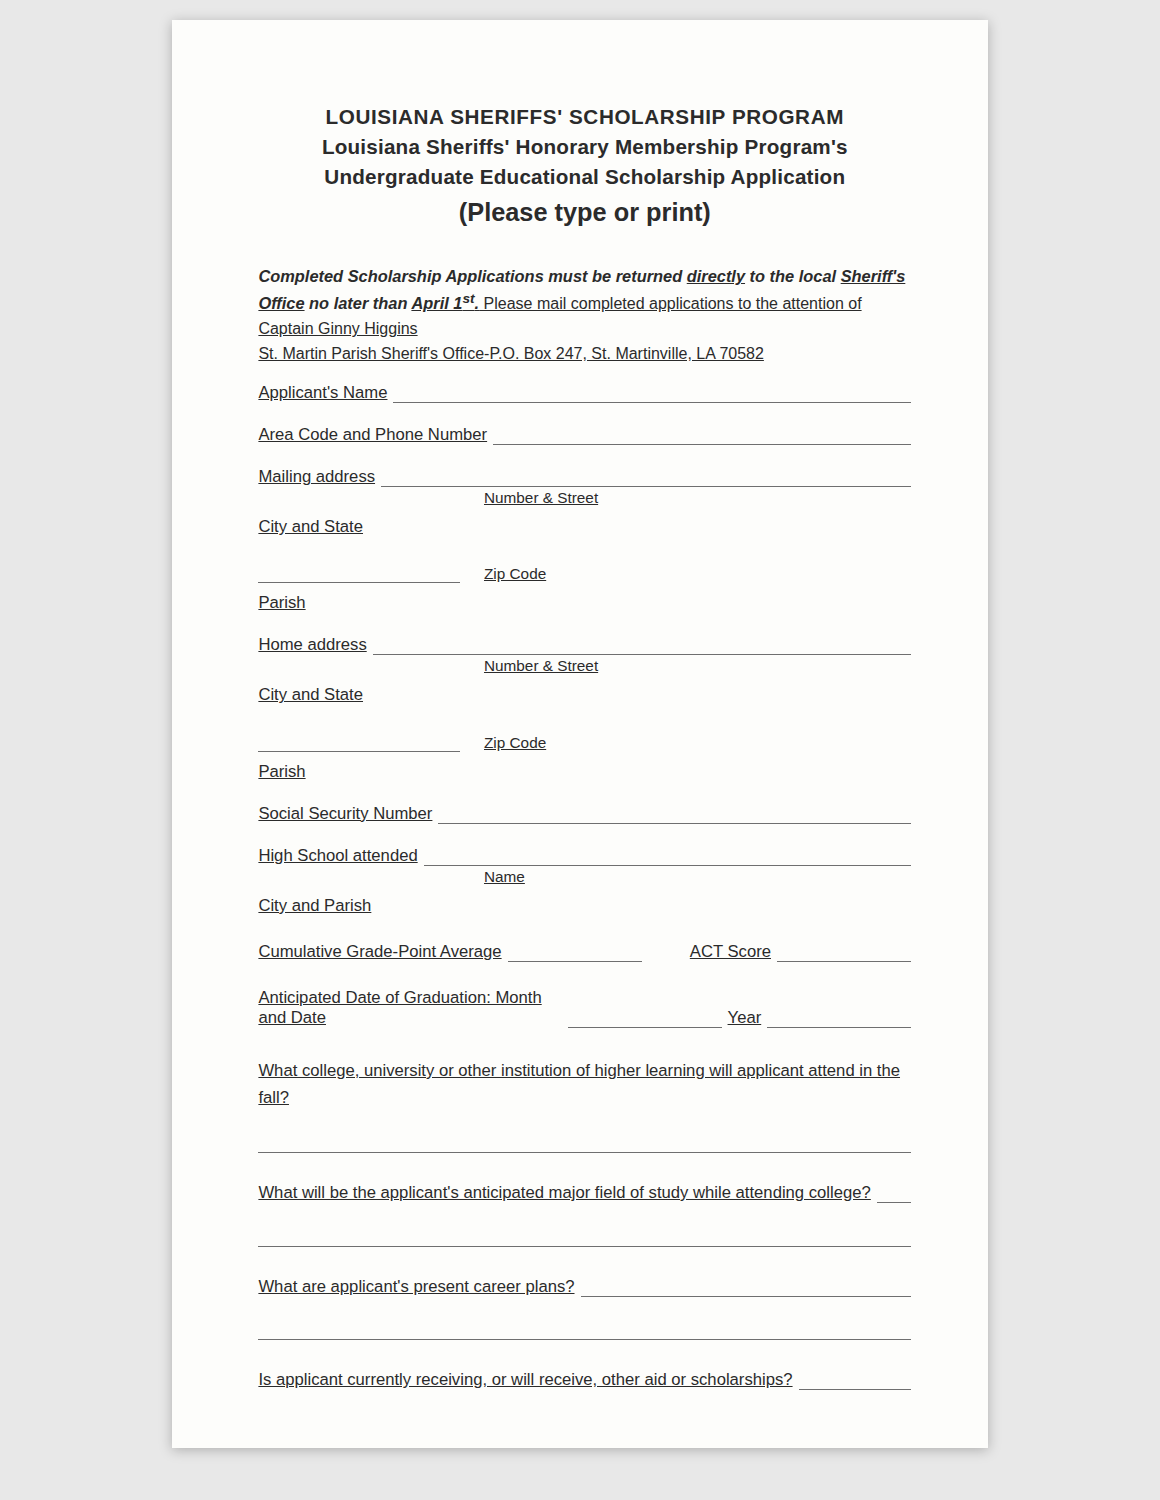LOUISIANA SHERIFFS' SCHOLARSHIP PROGRAM
Louisiana Sheriffs' Honorary Membership Program's
Undergraduate Educational Scholarship Application
(Please type or print)
Completed Scholarship Applications must be returned directly to the local Sheriff's Office no later than April 1st. Please mail completed applications to the attention of Captain Ginny Higgins
St. Martin Parish Sheriff's Office-P.O. Box 247, St. Martinville, LA 70582
Applicant's Name
Area Code and Phone Number
Mailing address
Number & Street
City and State
Zip Code
Parish
Home address
Number & Street
City and State
Zip Code
Parish
Social Security Number
High School attended
Name
City and Parish
Cumulative Grade-Point Average
ACT Score
Anticipated Date of Graduation: Month and Date Year
What college, university or other institution of higher learning will applicant attend in the fall?
What will be the applicant's anticipated major field of study while attending college?
What are applicant's present career plans?
Is applicant currently receiving, or will receive, other aid or scholarships?